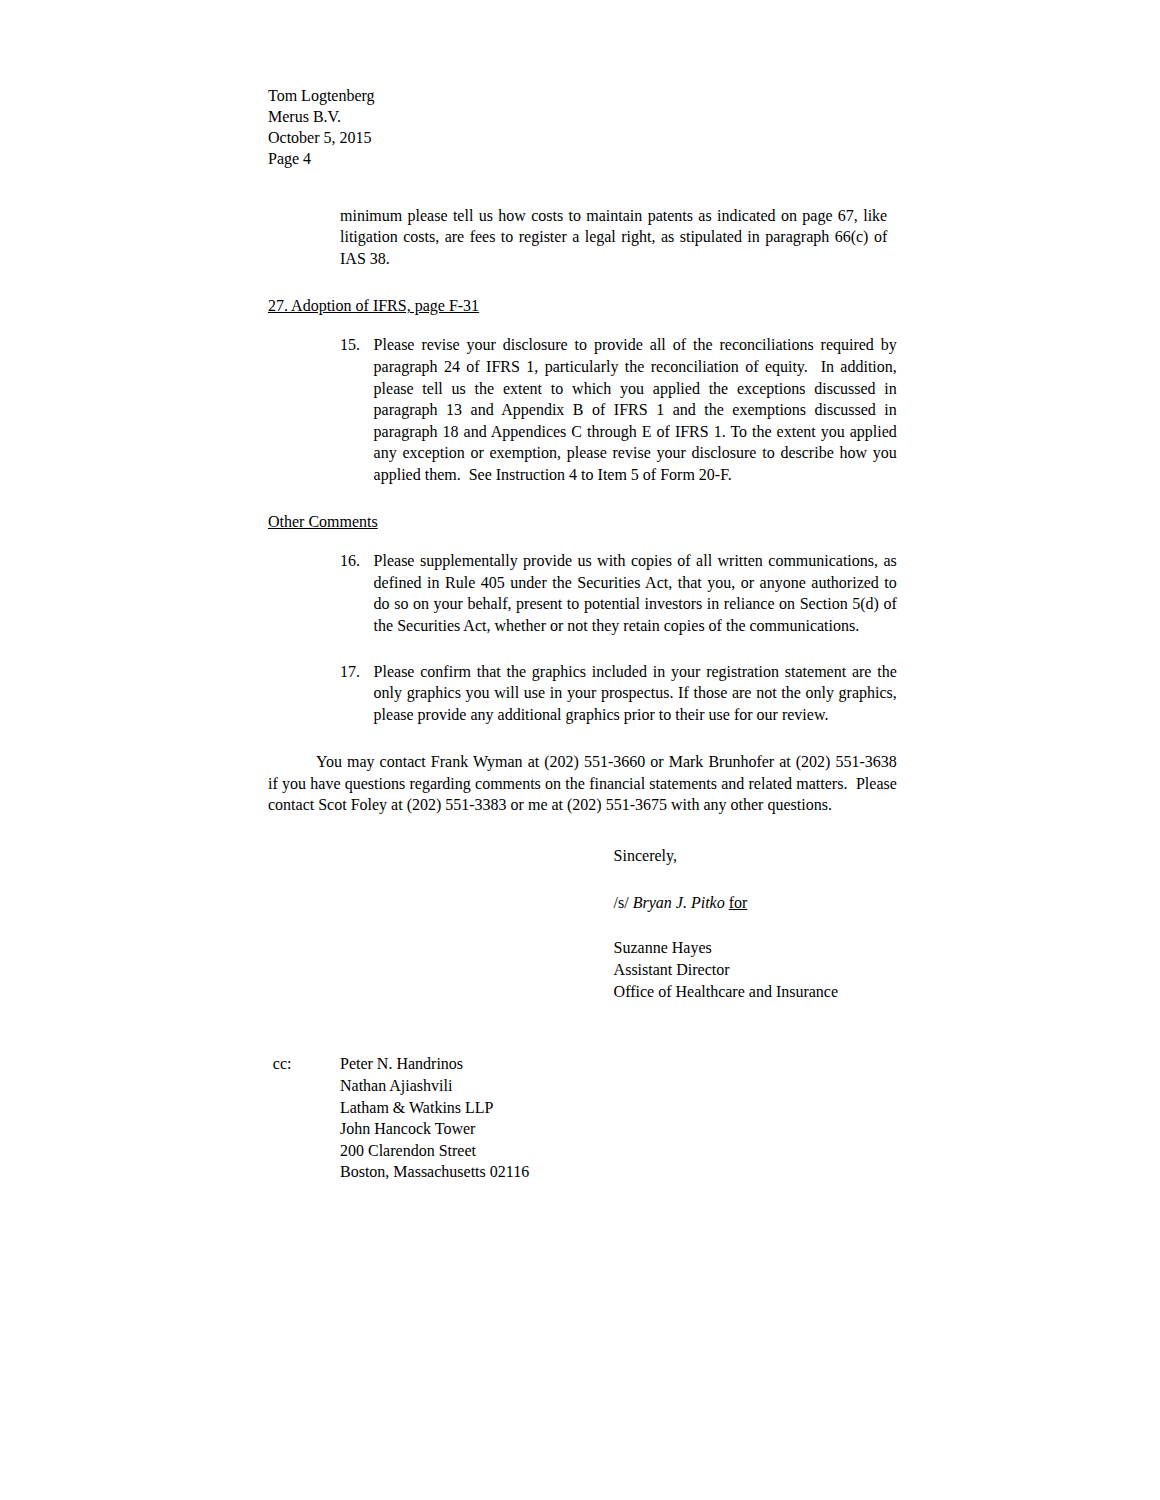Tom Logtenberg
Merus B.V.
October 5, 2015
Page 4
minimum please tell us how costs to maintain patents as indicated on page 67, like litigation costs, are fees to register a legal right, as stipulated in paragraph 66(c) of IAS 38.
27. Adoption of IFRS, page F-31
15. Please revise your disclosure to provide all of the reconciliations required by paragraph 24 of IFRS 1, particularly the reconciliation of equity. In addition, please tell us the extent to which you applied the exceptions discussed in paragraph 13 and Appendix B of IFRS 1 and the exemptions discussed in paragraph 18 and Appendices C through E of IFRS 1. To the extent you applied any exception or exemption, please revise your disclosure to describe how you applied them. See Instruction 4 to Item 5 of Form 20-F.
Other Comments
16. Please supplementally provide us with copies of all written communications, as defined in Rule 405 under the Securities Act, that you, or anyone authorized to do so on your behalf, present to potential investors in reliance on Section 5(d) of the Securities Act, whether or not they retain copies of the communications.
17. Please confirm that the graphics included in your registration statement are the only graphics you will use in your prospectus. If those are not the only graphics, please provide any additional graphics prior to their use for our review.
You may contact Frank Wyman at (202) 551-3660 or Mark Brunhofer at (202) 551-3638 if you have questions regarding comments on the financial statements and related matters. Please contact Scot Foley at (202) 551-3383 or me at (202) 551-3675 with any other questions.
Sincerely,
/s/ Bryan J. Pitko for
Suzanne Hayes
Assistant Director
Office of Healthcare and Insurance
cc:
Peter N. Handrinos
Nathan Ajiashvili
Latham & Watkins LLP
John Hancock Tower
200 Clarendon Street
Boston, Massachusetts 02116